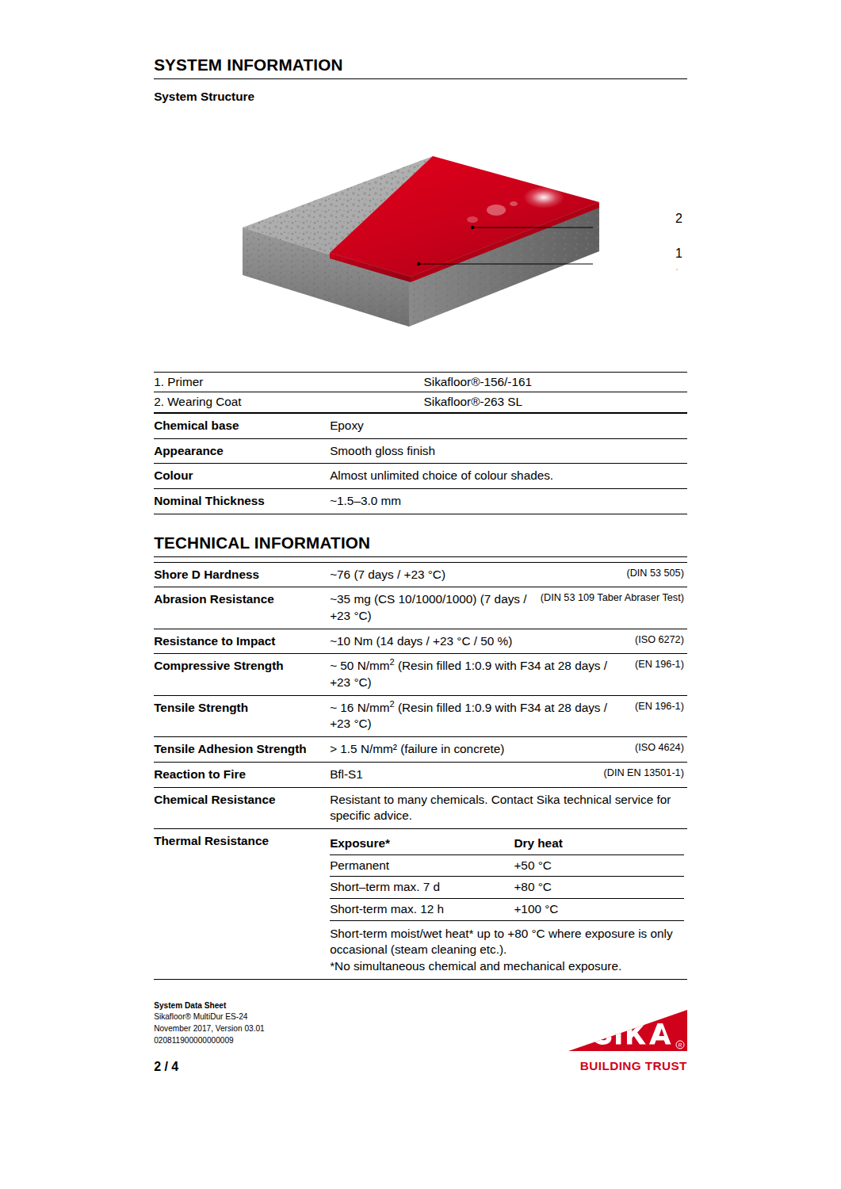SYSTEM INFORMATION
System Structure
2
1
,
| 1. Primer | Sikafloor®-156/-161 |
| 2. Wearing Coat | Sikafloor®-263 SL |
| Chemical base | Epoxy |
| Appearance | Smooth gloss finish |
| Colour | Almost unlimited choice of colour shades. |
| Nominal Thickness | ~1.5–3.0 mm |
TECHNICAL INFORMATION
| Shore D Hardness | (DIN 53 505) ~76 (7 days / +23 °C) |
| Abrasion Resistance | (DIN 53 109 Taber Abraser Test) ~35 mg (CS 10/1000/1000) (7 days / +23 °C) |
| Resistance to Impact | (ISO 6272) ~10 Nm (14 days / +23 °C / 50 %) |
| Compressive Strength | (EN 196-1) ~ 50 N/mm 2 (Resin filled 1:0.9 with F34 at 28 days / +23 °C) |
| Tensile Strength | (EN 196-1) ~ 16 N/mm 2 (Resin filled 1:0.9 with F34 at 28 days / +23 °C) |
| Tensile Adhesion Strength | (ISO 4624) > 1.5 N/mm² (failure in concrete) |
| Reaction to Fire | (DIN EN 13501-1) Bfl-S1 |
| Chemical Resistance | Resistant to many chemicals. Contact Sika technical service for specific advice. |
| Thermal Resistance | / Exposure* / Dry heat / / --- / --- / / Permanent / +50 °C / / Short–term max. 7 d / +80 °C / / Short-term max. 12 h / +100 °C / Short-term moist/wet heat* up to +80 °C where exposure is only occasional (steam cleaning etc.). *No simultaneous chemical and mechanical exposure. |
System Data Sheet
Sikafloor® MultiDur ES-24
November 2017, Version 03.01
020811900000000009
2 / 4
R
BUILDING TRUST